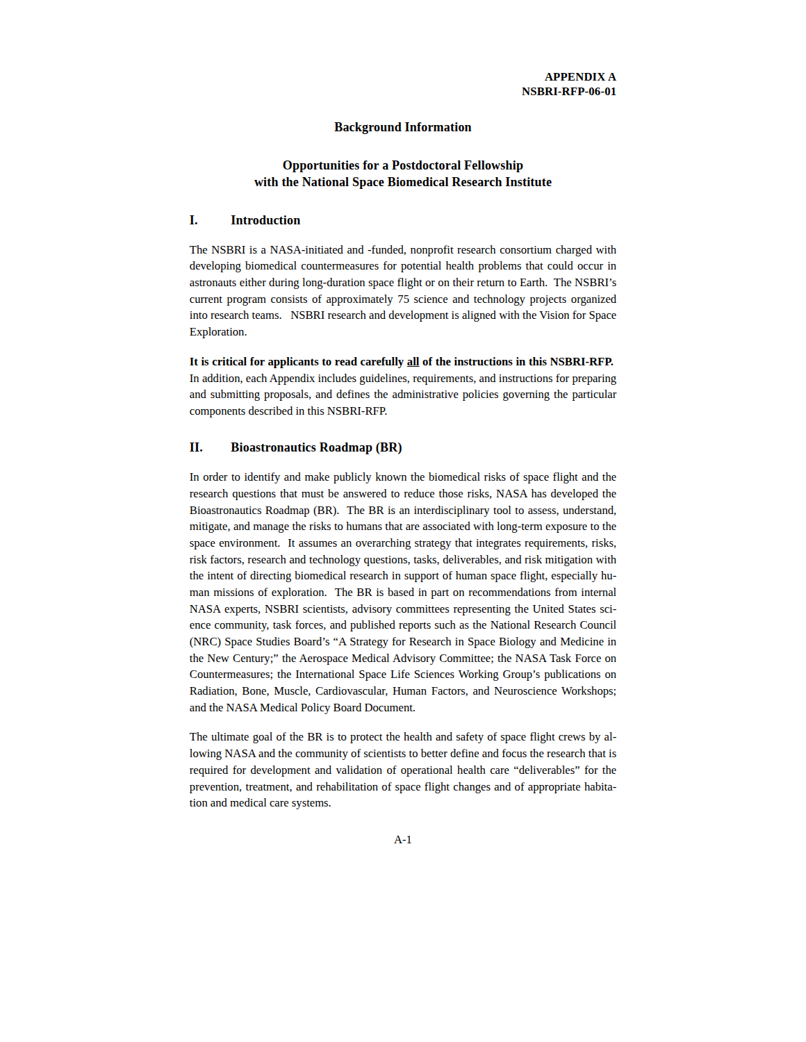APPENDIX A
NSBRI-RFP-06-01
Background Information
Opportunities for a Postdoctoral Fellowship
with the National Space Biomedical Research Institute
I. Introduction
The NSBRI is a NASA-initiated and -funded, nonprofit research consortium charged with developing biomedical countermeasures for potential health problems that could occur in astronauts either during long-duration space flight or on their return to Earth. The NSBRI’s current program consists of approximately 75 science and technology projects organized into research teams. NSBRI research and development is aligned with the Vision for Space Exploration.
It is critical for applicants to read carefully all of the instructions in this NSBRI-RFP. In addition, each Appendix includes guidelines, requirements, and instructions for preparing and submitting proposals, and defines the administrative policies governing the particular components described in this NSBRI-RFP.
II. Bioastronautics Roadmap (BR)
In order to identify and make publicly known the biomedical risks of space flight and the research questions that must be answered to reduce those risks, NASA has developed the Bioastronautics Roadmap (BR). The BR is an interdisciplinary tool to assess, understand, mitigate, and manage the risks to humans that are associated with long-term exposure to the space environment. It assumes an overarching strategy that integrates requirements, risks, risk factors, research and technology questions, tasks, deliverables, and risk mitigation with the intent of directing biomedical research in support of human space flight, especially human missions of exploration. The BR is based in part on recommendations from internal NASA experts, NSBRI scientists, advisory committees representing the United States science community, task forces, and published reports such as the National Research Council (NRC) Space Studies Board’s “A Strategy for Research in Space Biology and Medicine in the New Century;” the Aerospace Medical Advisory Committee; the NASA Task Force on Countermeasures; the International Space Life Sciences Working Group’s publications on Radiation, Bone, Muscle, Cardiovascular, Human Factors, and Neuroscience Workshops; and the NASA Medical Policy Board Document.
The ultimate goal of the BR is to protect the health and safety of space flight crews by allowing NASA and the community of scientists to better define and focus the research that is required for development and validation of operational health care “deliverables” for the prevention, treatment, and rehabilitation of space flight changes and of appropriate habitation and medical care systems.
A-1